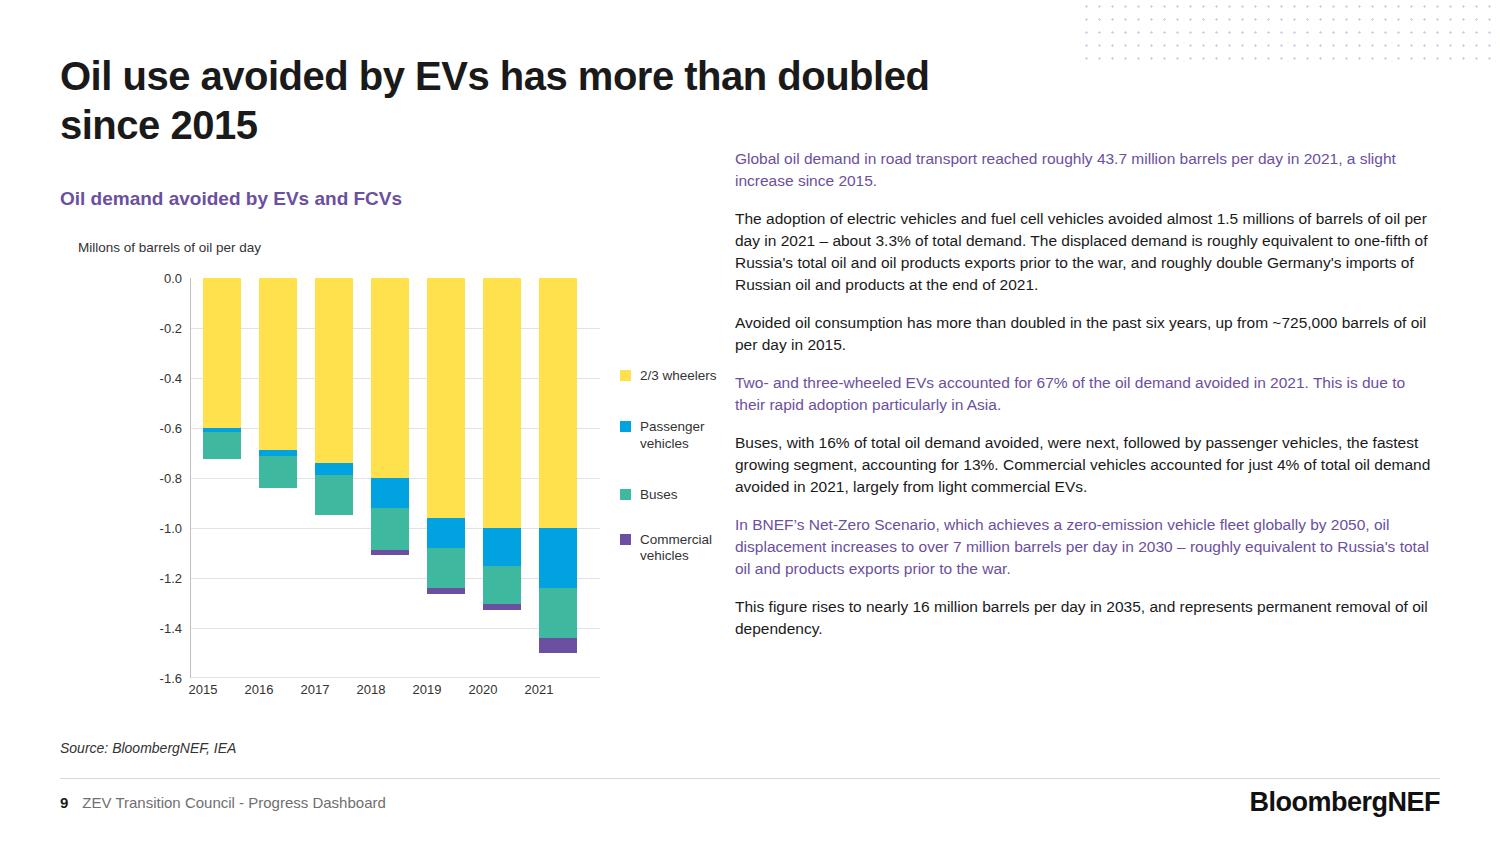Oil use avoided by EVs has more than doubled since 2015
Oil demand avoided by EVs and FCVs
Millons of barrels of oil per day
0.0
-0.2
-0.4
-0.6
-0.8
-1.0
-1.2
-1.4
-1.6
2015
2016
2017
2018
2019
2020
2021
2/3 wheelers
Passenger
vehicles
Buses
Commercial
vehicles
Source: BloombergNEF, IEA
Global oil demand in road transport reached roughly 43.7 million barrels per day in 2021, a slight increase since 2015.
The adoption of electric vehicles and fuel cell vehicles avoided almost 1.5 millions of barrels of oil per day in 2021 – about 3.3% of total demand. The displaced demand is roughly equivalent to one-fifth of Russia's total oil and oil products exports prior to the war, and roughly double Germany's imports of Russian oil and products at the end of 2021.
Avoided oil consumption has more than doubled in the past six years, up from ~725,000 barrels of oil per day in 2015.
Two- and three-wheeled EVs accounted for 67% of the oil demand avoided in 2021. This is due to their rapid adoption particularly in Asia.
Buses, with 16% of total oil demand avoided, were next, followed by passenger vehicles, the fastest growing segment, accounting for 13%. Commercial vehicles accounted for just 4% of total oil demand avoided in 2021, largely from light commercial EVs.
In BNEF’s Net-Zero Scenario, which achieves a zero-emission vehicle fleet globally by 2050, oil displacement increases to over 7 million barrels per day in 2030 – roughly equivalent to Russia's total oil and products exports prior to the war.
This figure rises to nearly 16 million barrels per day in 2035, and represents permanent removal of oil dependency.
9 ZEV Transition Council - Progress Dashboard
BloombergNEF